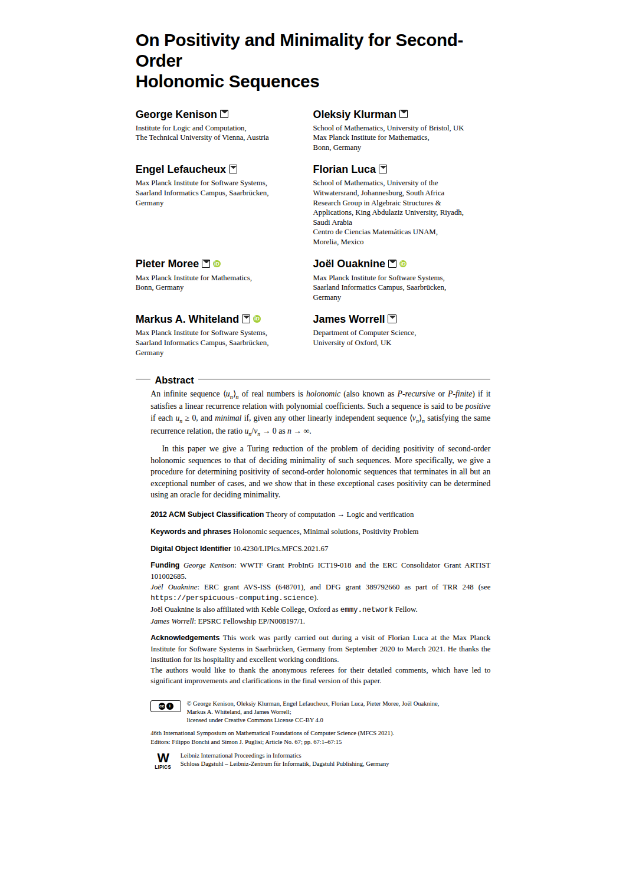On Positivity and Minimality for Second-Order
Holonomic Sequences
George Kenison
Institute for Logic and Computation,
The Technical University of Vienna, Austria
Oleksiy Klurman
School of Mathematics, University of Bristol, UK
Max Planck Institute for Mathematics,
Bonn, Germany
Engel Lefaucheux
Max Planck Institute for Software Systems,
Saarland Informatics Campus, Saarbrücken,
Germany
Florian Luca
School of Mathematics, University of the
Witwatersrand, Johannesburg, South Africa
Research Group in Algebraic Structures &
Applications, King Abdulaziz University, Riyadh,
Saudi Arabia
Centro de Ciencias Matemáticas UNAM,
Morelia, Mexico
Pieter Moree iD
Max Planck Institute for Mathematics,
Bonn, Germany
Joël Ouaknine iD
Max Planck Institute for Software Systems,
Saarland Informatics Campus, Saarbrücken,
Germany
Markus A. Whiteland iD
Max Planck Institute for Software Systems,
Saarland Informatics Campus, Saarbrücken,
Germany
James Worrell
Department of Computer Science,
University of Oxford, UK
Abstract
An infinite sequence ⟨un⟩n of real numbers is holonomic (also known as P-recursive or P-finite) if it satisfies a linear recurrence relation with polynomial coefficients. Such a sequence is said to be positive if each un ≥ 0, and minimal if, given any other linearly independent sequence ⟨vn⟩n satisfying the same recurrence relation, the ratio un/vn → 0 as n → ∞.
In this paper we give a Turing reduction of the problem of deciding positivity of second-order holonomic sequences to that of deciding minimality of such sequences. More specifically, we give a procedure for determining positivity of second-order holonomic sequences that terminates in all but an exceptional number of cases, and we show that in these exceptional cases positivity can be determined using an oracle for deciding minimality.
2012 ACM Subject Classification Theory of computation → Logic and verification
Keywords and phrases Holonomic sequences, Minimal solutions, Positivity Problem
Digital Object Identifier 10.4230/LIPIcs.MFCS.2021.67
Funding George Kenison: WWTF Grant ProbInG ICT19-018 and the ERC Consolidator Grant ARTIST 101002685.
Joël Ouaknine: ERC grant AVS-ISS (648701), and DFG grant 389792660 as part of TRR 248 (see https://perspicuous-computing.science).
Joël Ouaknine is also affiliated with Keble College, Oxford as emmy.network Fellow.
James Worrell: EPSRC Fellowship EP/N008197/1.
Acknowledgements This work was partly carried out during a visit of Florian Luca at the Max Planck Institute for Software Systems in Saarbrücken, Germany from September 2020 to March 2021. He thanks the institution for its hospitality and excellent working conditions.
The authors would like to thank the anonymous referees for their detailed comments, which have led to significant improvements and clarifications in the final version of this paper.
cc i
© George Kenison, Oleksiy Klurman, Engel Lefaucheux, Florian Luca, Pieter Moree, Joël Ouaknine,
Markus A. Whiteland, and James Worrell;
licensed under Creative Commons License CC-BY 4.0
46th International Symposium on Mathematical Foundations of Computer Science (MFCS 2021).
Editors: Filippo Bonchi and Simon J. Puglisi; Article No. 67; pp. 67:1–67:15
W LIPICS
Leibniz International Proceedings in Informatics
Schloss Dagstuhl – Leibniz-Zentrum für Informatik, Dagstuhl Publishing, Germany